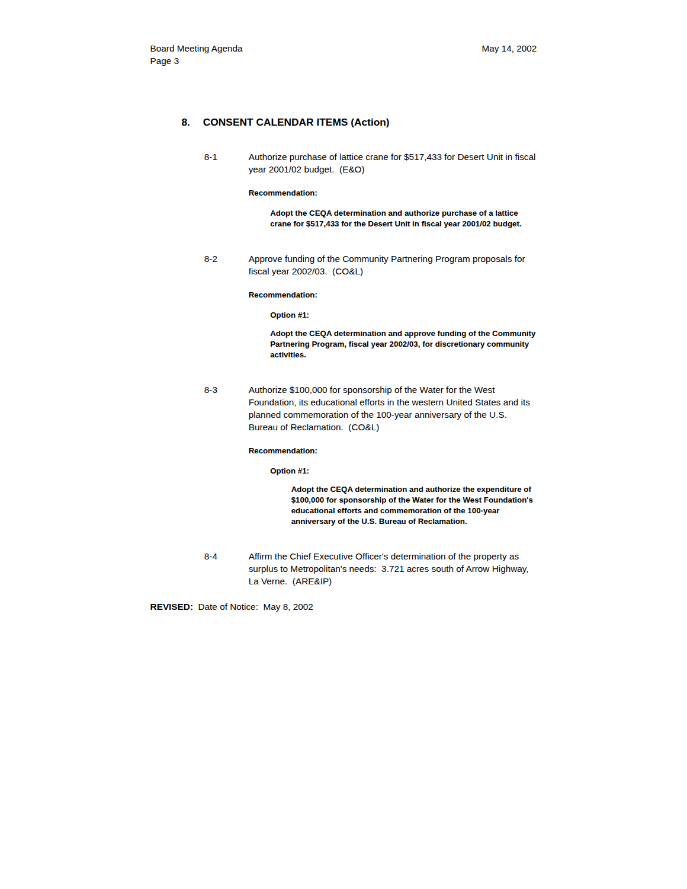Board Meeting Agenda
Page 3
May 14, 2002
8. CONSENT CALENDAR ITEMS (Action)
8-1
Authorize purchase of lattice crane for $517,433 for Desert Unit in fiscal year 2001/02 budget. (E&O)
Recommendation:
Adopt the CEQA determination and authorize purchase of a lattice crane for $517,433 for the Desert Unit in fiscal year 2001/02 budget.
8-2
Approve funding of the Community Partnering Program proposals for fiscal year 2002/03. (CO&L)
Recommendation:
Option #1:
Adopt the CEQA determination and approve funding of the Community Partnering Program, fiscal year 2002/03, for discretionary community activities.
8-3
Authorize $100,000 for sponsorship of the Water for the West Foundation, its educational efforts in the western United States and its planned commemoration of the 100-year anniversary of the U.S. Bureau of Reclamation. (CO&L)
Recommendation:
Option #1:
Adopt the CEQA determination and authorize the expenditure of $100,000 for sponsorship of the Water for the West Foundation's educational efforts and commemoration of the 100-year anniversary of the U.S. Bureau of Reclamation.
8-4
Affirm the Chief Executive Officer's determination of the property as surplus to Metropolitan's needs: 3.721 acres south of Arrow Highway, La Verne. (ARE&IP)
REVISED: Date of Notice: May 8, 2002